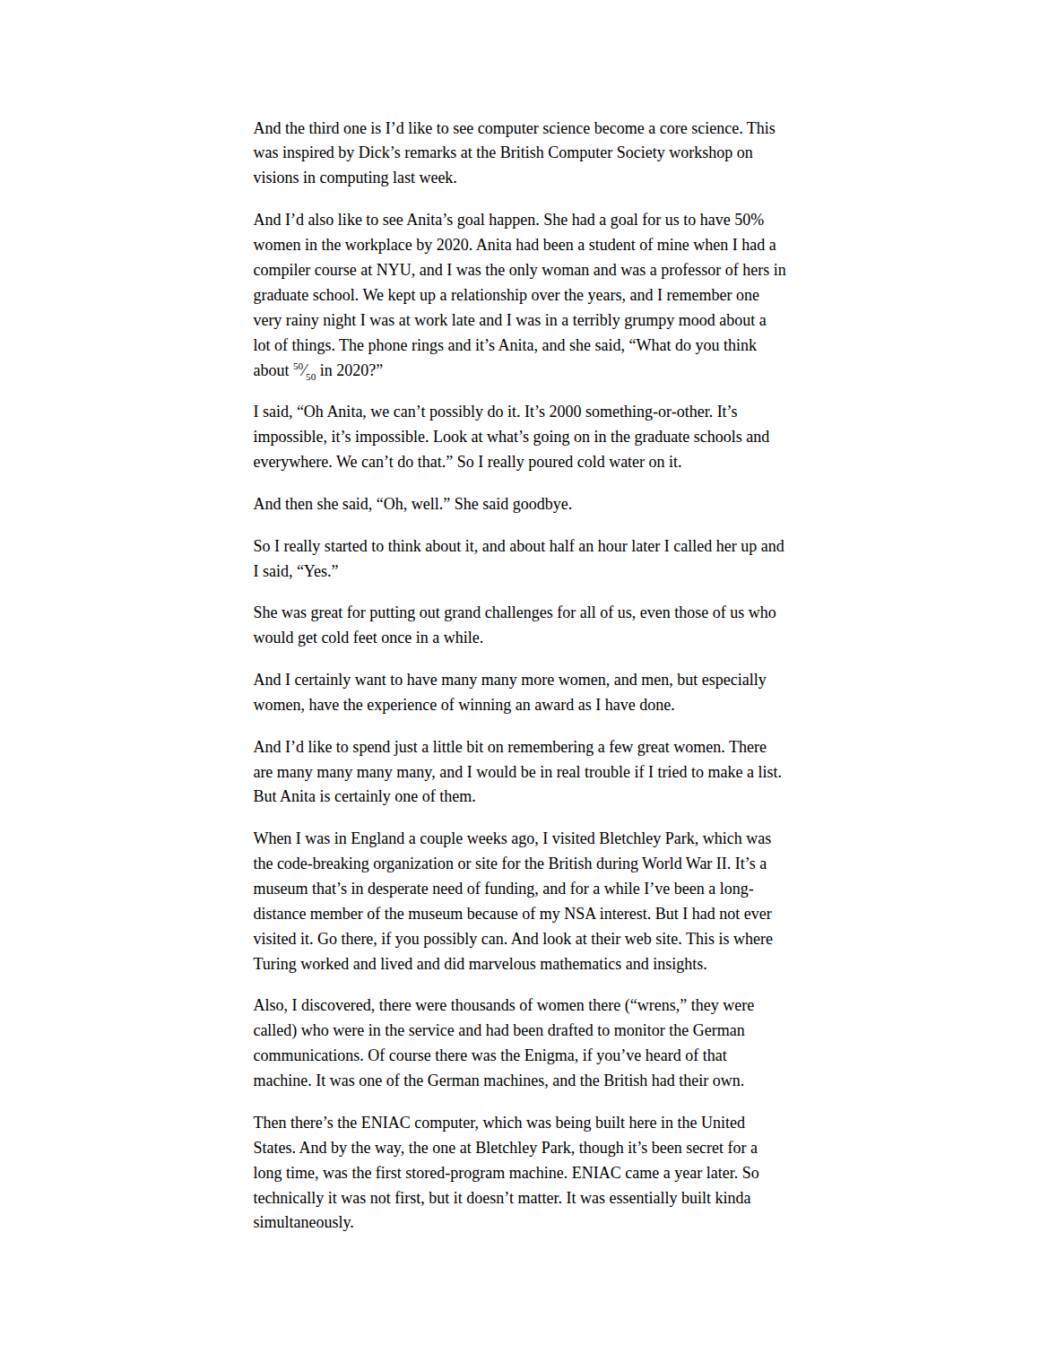And the third one is I’d like to see computer science become a core science. This was inspired by Dick’s remarks at the British Computer Society workshop on visions in computing last week.
And I’d also like to see Anita’s goal happen. She had a goal for us to have 50% women in the workplace by 2020. Anita had been a student of mine when I had a compiler course at NYU, and I was the only woman and was a professor of hers in graduate school. We kept up a relationship over the years, and I remember one very rainy night I was at work late and I was in a terribly grumpy mood about a lot of things. The phone rings and it’s Anita, and she said, “What do you think about 50⁄50 in 2020?”
I said, “Oh Anita, we can’t possibly do it. It’s 2000 something-or-other. It’s impossible, it’s impossible. Look at what’s going on in the graduate schools and everywhere. We can’t do that.” So I really poured cold water on it.
And then she said, “Oh, well.” She said goodbye.
So I really started to think about it, and about half an hour later I called her up and I said, “Yes.”
She was great for putting out grand challenges for all of us, even those of us who would get cold feet once in a while.
And I certainly want to have many many more women, and men, but especially women, have the experience of winning an award as I have done.
And I’d like to spend just a little bit on remembering a few great women. There are many many many many, and I would be in real trouble if I tried to make a list. But Anita is certainly one of them.
When I was in England a couple weeks ago, I visited Bletchley Park, which was the code-breaking organization or site for the British during World War II. It’s a museum that’s in desperate need of funding, and for a while I’ve been a long-distance member of the museum because of my NSA interest. But I had not ever visited it. Go there, if you possibly can. And look at their web site. This is where Turing worked and lived and did marvelous mathematics and insights.
Also, I discovered, there were thousands of women there (“wrens,” they were called) who were in the service and had been drafted to monitor the German communications. Of course there was the Enigma, if you’ve heard of that machine. It was one of the German machines, and the British had their own.
Then there’s the ENIAC computer, which was being built here in the United States. And by the way, the one at Bletchley Park, though it’s been secret for a long time, was the first stored-program machine. ENIAC came a year later. So technically it was not first, but it doesn’t matter. It was essentially built kinda simultaneously.